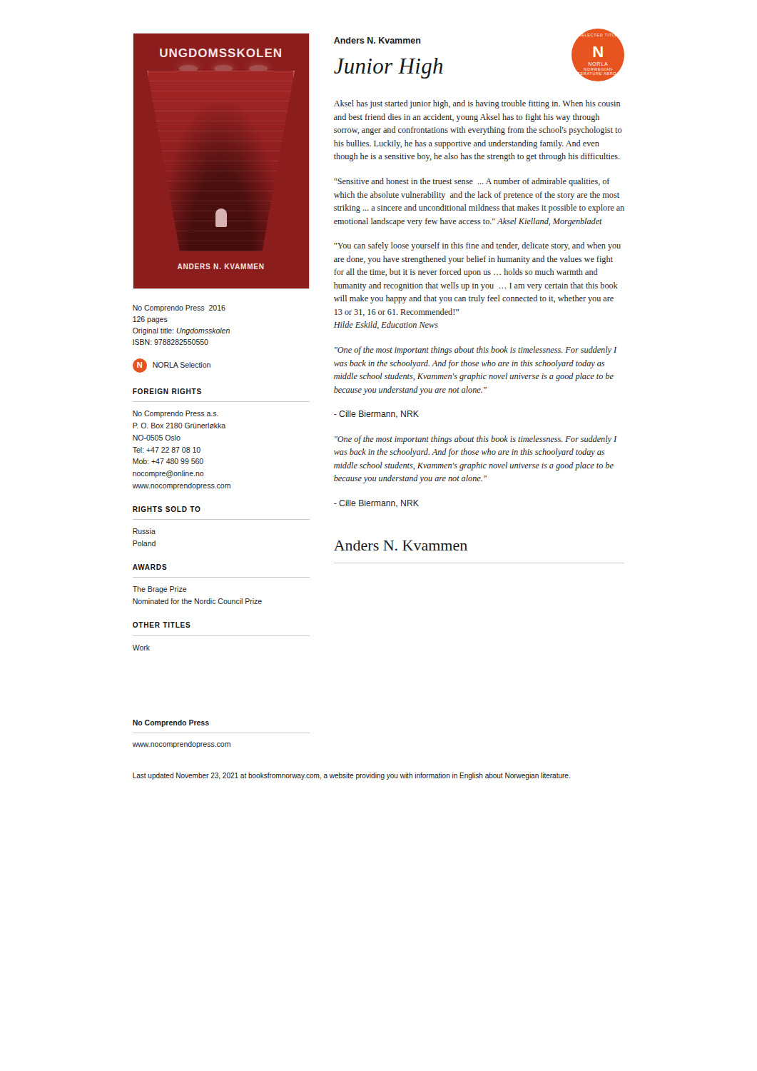UNGDOMSSKOLEN
ANDERS N. KVAMMEN
No Comprendo Press 2016
126 pages
Original title: Ungdomsskolen
ISBN: 9788282550550
N NORLA Selection
Foreign rights
No Comprendo Press a.s.
P. O. Box 2180 Grünerløkka
NO-0505 Oslo
Tel: +47 22 87 08 10
Mob: +47 480 99 560
nocompre@online.no
www.nocomprendopress.com
Rights sold to
Russia
Poland
Awards
The Brage Prize
Nominated for the Nordic Council Prize
Other titles
Work
Selected Title
N
NORLA
Norwegian Literature Abroad
Anders N. Kvammen
Junior High
Aksel has just started junior high, and is having trouble fitting in. When his cousin and best friend dies in an accident, young Aksel has to fight his way through sorrow, anger and confrontations with everything from the school's psychologist to his bullies. Luckily, he has a supportive and understanding family. And even though he is a sensitive boy, he also has the strength to get through his difficulties.
"Sensitive and honest in the truest sense ... A number of admirable qualities, of which the absolute vulnerability and the lack of pretence of the story are the most striking ... a sincere and unconditional mildness that makes it possible to explore an emotional landscape very few have access to." Aksel Kielland, Morgenbladet
"You can safely loose yourself in this fine and tender, delicate story, and when you are done, you have strengthened your belief in humanity and the values we fight for all the time, but it is never forced upon us … holds so much warmth and humanity and recognition that wells up in you … I am very certain that this book will make you happy and that you can truly feel connected to it, whether you are 13 or 31, 16 or 61. Recommended!”
Hilde Eskild, Education News
"One of the most important things about this book is timelessness. For suddenly I was back in the schoolyard. And for those who are in this schoolyard today as middle school students, Kvammen's graphic novel universe is a good place to be because you understand you are not alone."
- Cille Biermann, NRK
"One of the most important things about this book is timelessness. For suddenly I was back in the schoolyard. And for those who are in this schoolyard today as middle school students, Kvammen's graphic novel universe is a good place to be because you understand you are not alone."
- Cille Biermann, NRK
Anders N. Kvammen
No Comprendo Press
www.nocomprendopress.com
Last updated November 23, 2021 at booksfromnorway.com, a website providing you with information in English about Norwegian literature.